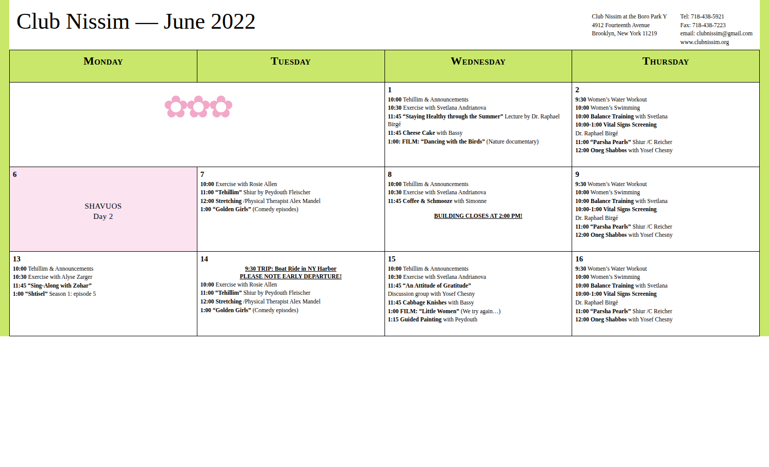Club Nissim — June 2022
Club Nissim at the Boro Park Y
4912 Fourteenth Avenue
Brooklyn, New York 11219
Tel: 718-438-5921
Fax: 718-438-7223
email: clubnissim@gmail.com
www.clubnissim.org
| Monday | Tuesday | Wednesday | Thursday |
| --- | --- | --- | --- |
| ✿✿✿ | 1 10:00 Tehillim & Announcements 10:30 Exercise with Svetlana Andrianova 11:45 “Staying Healthy through the Summer” Lecture by Dr. Raphael Birgé 11:45 Cheese Cake with Bassy 1:00: FILM: “Dancing with the Birds” (Nature documentary) | 2 9:30 Women’s Water Workout 10:00 Women’s Swimming 10:00 Balance Training with Svetlana 10:00-1:00 Vital Signs Screening Dr. Raphael Birgé 11:00 “Parsha Pearls” Shiur /C Reicher 12:00 Oneg Shabbos with Yosef Chesny |
| 6 SHAVUOS Day 2 | 7 10:00 Exercise with Rosie Allen 11:00 “Tehillim” Shiur by Peydouth Fleischer 12:00 Stretching /Physical Therapist Alex Mandel 1:00 “Golden Girls” (Comedy episodes) | 8 10:00 Tehillim & Announcements 10:30 Exercise with Svetlana Andrianova 11:45 Coffee & Schmooze with Simonne BUILDING CLOSES AT 2:00 PM! | 9 9:30 Women’s Water Workout 10:00 Women’s Swimming 10:00 Balance Training with Svetlana 10:00-1:00 Vital Signs Screening Dr. Raphael Birgé 11:00 “Parsha Pearls” Shiur /C Reicher 12:00 Oneg Shabbos with Yosef Chesny |
| 13 10:00 Tehillim & Announcements 10:30 Exercise with Alyse Zarger 11:45 “Sing-Along with Zohar” 1:00 “Shtisel” Season 1: episode 5 | 14 9:30 TRIP: Boat Ride in NY Harbor PLEASE NOTE EARLY DEPARTURE! 10:00 Exercise with Rosie Allen 11:00 “Tehillim” Shiur by Peydouth Fleischer 12:00 Stretching /Physical Therapist Alex Mandel 1:00 “Golden Girls” (Comedy episodes) | 15 10:00 Tehillim & Announcements 10:30 Exercise with Svetlana Andrianova 11:45 “An Attitude of Gratitude” Discussion group with Yosef Chesny 11:45 Cabbage Knishes with Bassy 1:00 FILM: “Little Women” (We try again…) 1:15 Guided Painting with Peydouth | 16 9:30 Women’s Water Workout 10:00 Women’s Swimming 10:00 Balance Training with Svetlana 10:00-1:00 Vital Signs Screening Dr. Raphael Birgé 11:00 “Parsha Pearls” Shiur /C Reicher 12:00 Oneg Shabbos with Yosef Chesny |